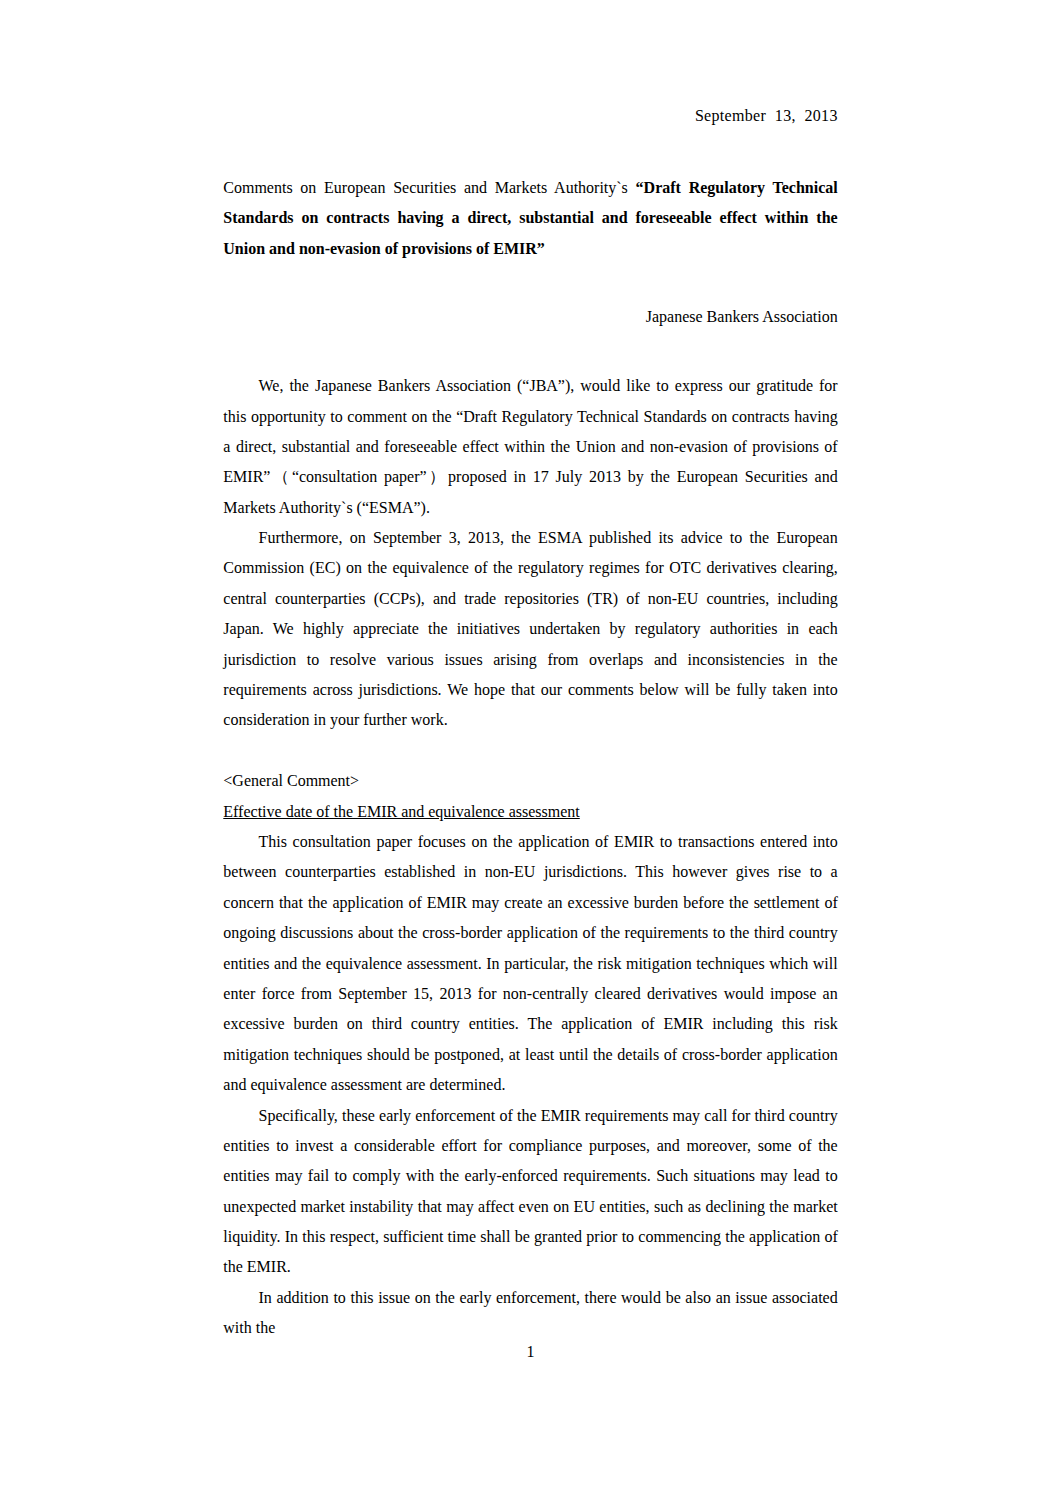September 13, 2013
Comments on European Securities and Markets Authority`s “Draft Regulatory Technical Standards on contracts having a direct, substantial and foreseeable effect within the Union and non-evasion of provisions of EMIR”
Japanese Bankers Association
We, the Japanese Bankers Association (“JBA”), would like to express our gratitude for this opportunity to comment on the “Draft Regulatory Technical Standards on contracts having a direct, substantial and foreseeable effect within the Union and non-evasion of provisions of EMIR”（“consultation paper”）proposed in 17 July 2013 by the European Securities and Markets Authority`s (“ESMA”).
Furthermore, on September 3, 2013, the ESMA published its advice to the European Commission (EC) on the equivalence of the regulatory regimes for OTC derivatives clearing, central counterparties (CCPs), and trade repositories (TR) of non-EU countries, including Japan. We highly appreciate the initiatives undertaken by regulatory authorities in each jurisdiction to resolve various issues arising from overlaps and inconsistencies in the requirements across jurisdictions. We hope that our comments below will be fully taken into consideration in your further work.
<General Comment>
Effective date of the EMIR and equivalence assessment
This consultation paper focuses on the application of EMIR to transactions entered into between counterparties established in non-EU jurisdictions. This however gives rise to a concern that the application of EMIR may create an excessive burden before the settlement of ongoing discussions about the cross-border application of the requirements to the third country entities and the equivalence assessment. In particular, the risk mitigation techniques which will enter force from September 15, 2013 for non-centrally cleared derivatives would impose an excessive burden on third country entities. The application of EMIR including this risk mitigation techniques should be postponed, at least until the details of cross-border application and equivalence assessment are determined.
Specifically, these early enforcement of the EMIR requirements may call for third country entities to invest a considerable effort for compliance purposes, and moreover, some of the entities may fail to comply with the early-enforced requirements. Such situations may lead to unexpected market instability that may affect even on EU entities, such as declining the market liquidity. In this respect, sufficient time shall be granted prior to commencing the application of the EMIR.
In addition to this issue on the early enforcement, there would be also an issue associated with the
1